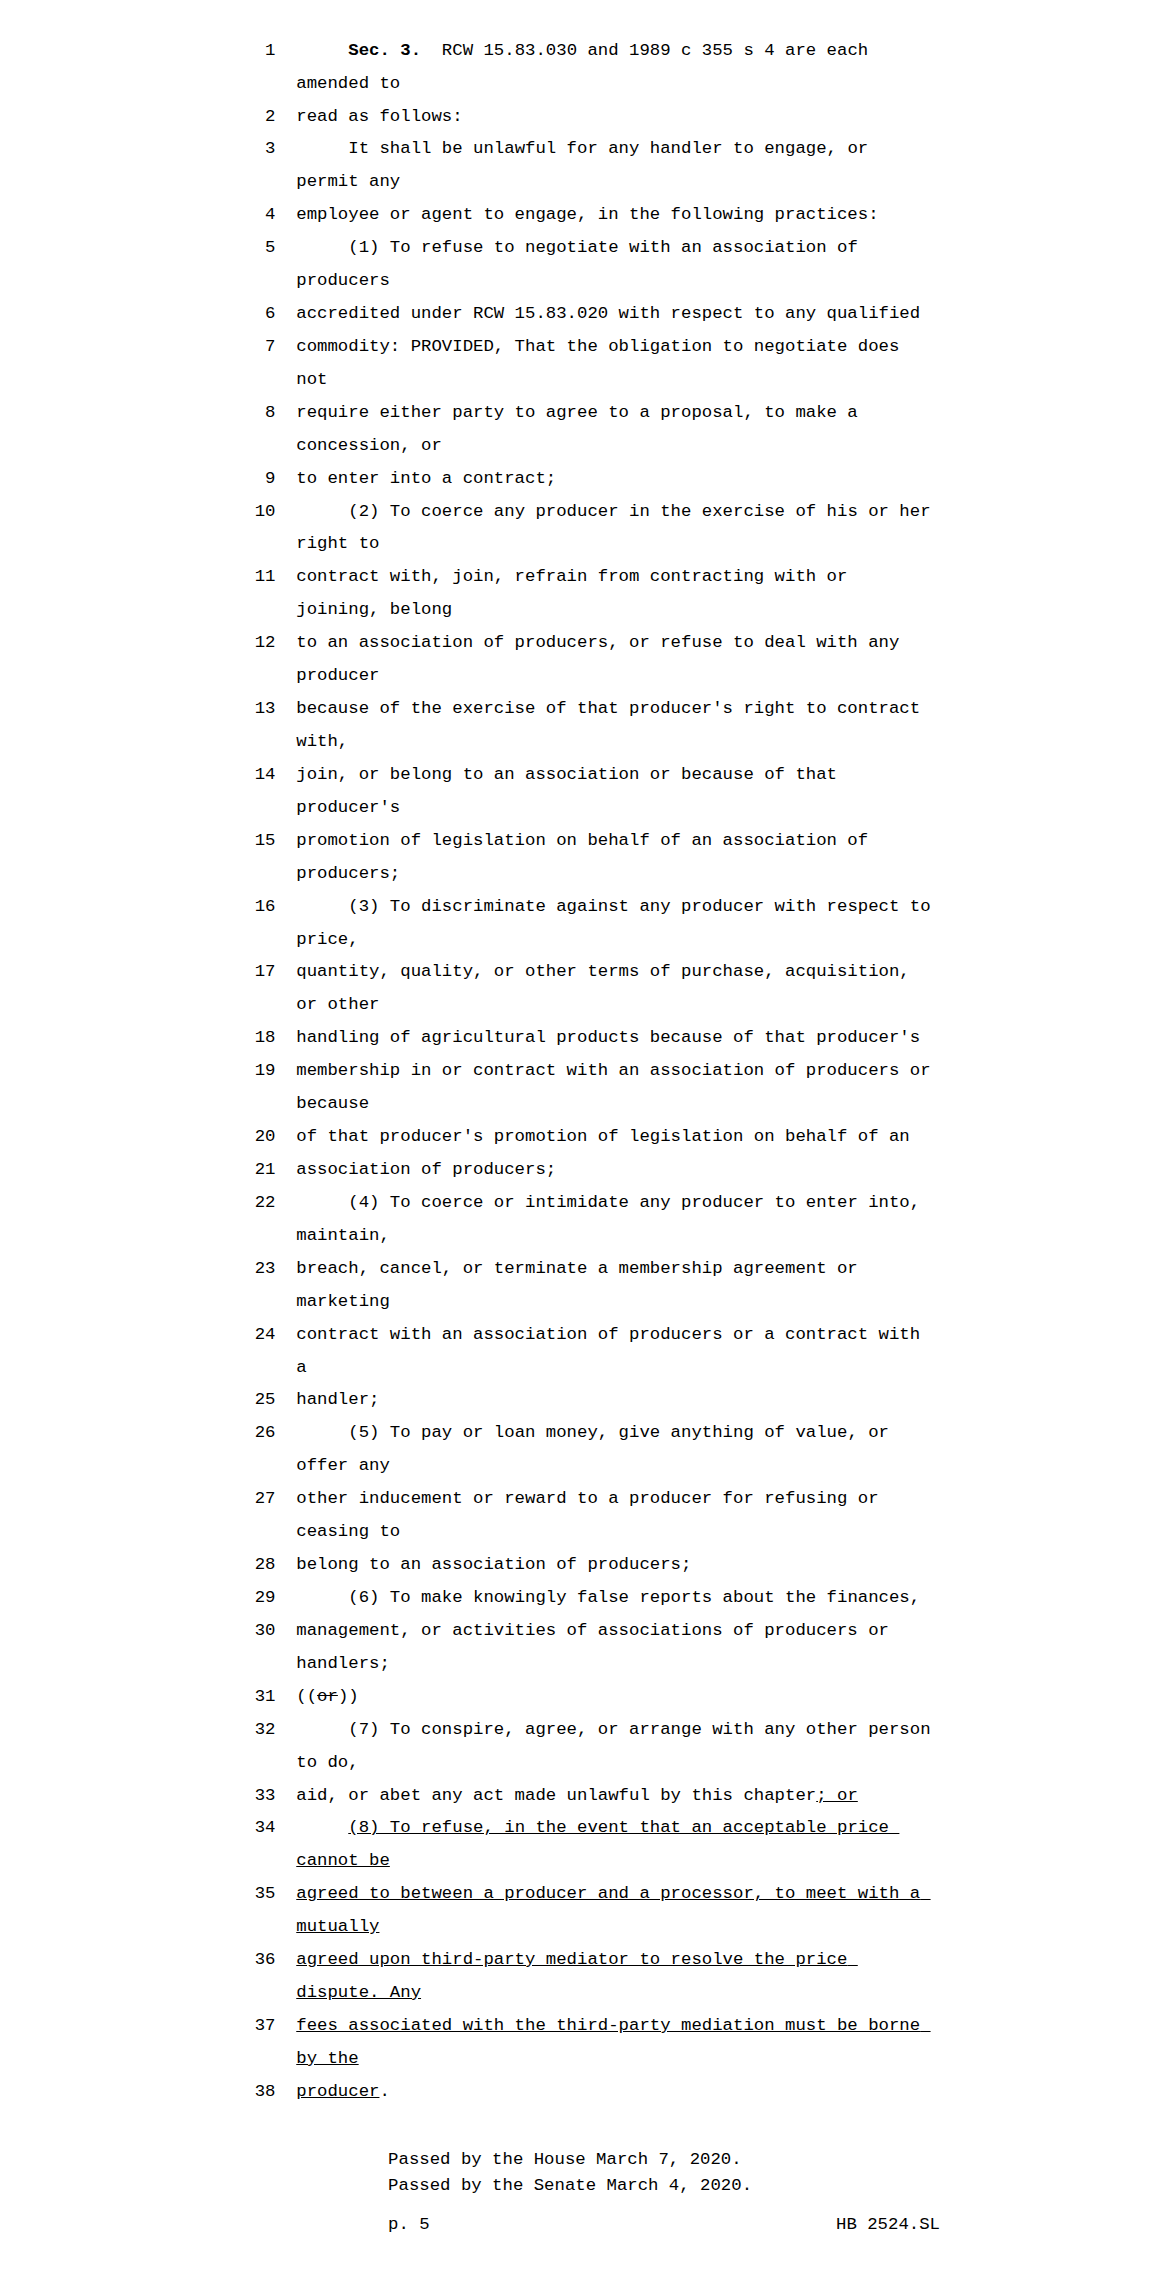1 Sec. 3. RCW 15.83.030 and 1989 c 355 s 4 are each amended to
2 read as follows:
3 It shall be unlawful for any handler to engage, or permit any
4 employee or agent to engage, in the following practices:
5 (1) To refuse to negotiate with an association of producers
6 accredited under RCW 15.83.020 with respect to any qualified
7 commodity: PROVIDED, That the obligation to negotiate does not
8 require either party to agree to a proposal, to make a concession, or
9 to enter into a contract;
10 (2) To coerce any producer in the exercise of his or her right to
11 contract with, join, refrain from contracting with or joining, belong
12 to an association of producers, or refuse to deal with any producer
13 because of the exercise of that producer's right to contract with,
14 join, or belong to an association or because of that producer's
15 promotion of legislation on behalf of an association of producers;
16 (3) To discriminate against any producer with respect to price,
17 quantity, quality, or other terms of purchase, acquisition, or other
18 handling of agricultural products because of that producer's
19 membership in or contract with an association of producers or because
20 of that producer's promotion of legislation on behalf of an
21 association of producers;
22 (4) To coerce or intimidate any producer to enter into, maintain,
23 breach, cancel, or terminate a membership agreement or marketing
24 contract with an association of producers or a contract with a
25 handler;
26 (5) To pay or loan money, give anything of value, or offer any
27 other inducement or reward to a producer for refusing or ceasing to
28 belong to an association of producers;
29 (6) To make knowingly false reports about the finances,
30 management, or activities of associations of producers or handlers;
31((or))
32 (7) To conspire, agree, or arrange with any other person to do,
33 aid, or abet any act made unlawful by this chapter; or
34 (8) To refuse, in the event that an acceptable price cannot be
35 agreed to between a producer and a processor, to meet with a mutually
36 agreed upon third-party mediator to resolve the price dispute. Any
37 fees associated with the third-party mediation must be borne by the
38 producer.
Passed by the House March 7, 2020.
Passed by the Senate March 4, 2020.
p. 5 HB 2524.SL